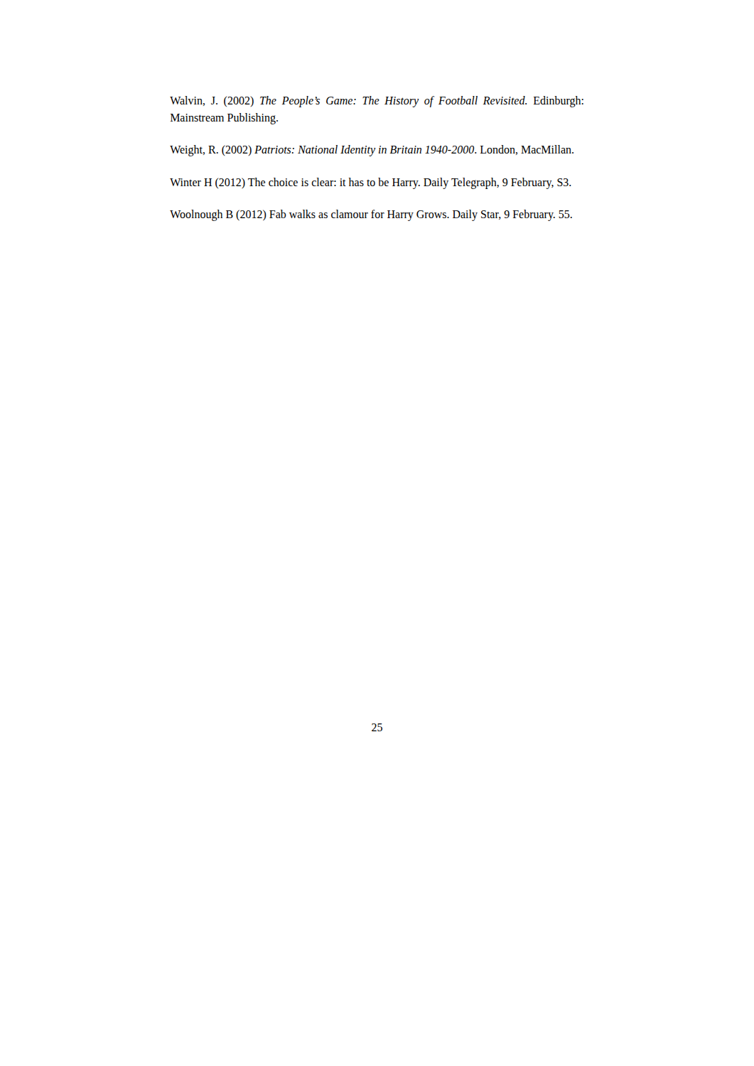Walvin, J. (2002) The People’s Game: The History of Football Revisited. Edinburgh: Mainstream Publishing.
Weight, R. (2002) Patriots: National Identity in Britain 1940-2000. London, MacMillan.
Winter H (2012) The choice is clear: it has to be Harry. Daily Telegraph, 9 February, S3.
Woolnough B (2012) Fab walks as clamour for Harry Grows. Daily Star, 9 February. 55.
25